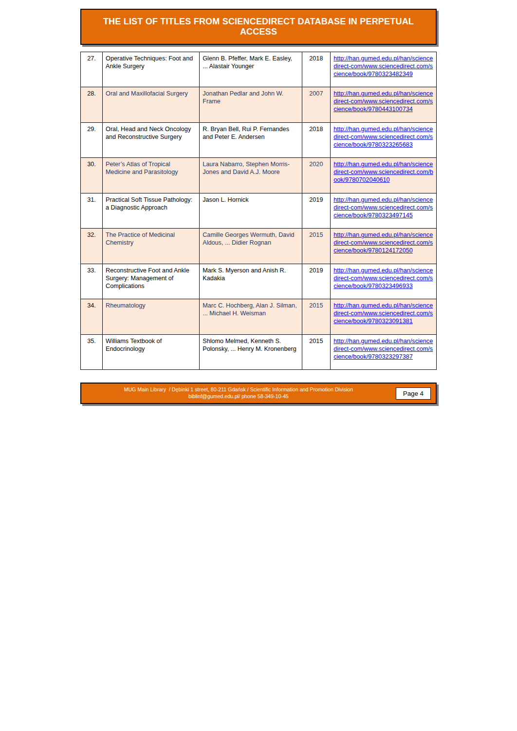THE LIST OF TITLES FROM SCIENCEDIRECT DATABASE IN PERPETUAL ACCESS
| 27. | Operative Techniques: Foot and Ankle Surgery | Glenn B. Pfeffer, Mark E. Easley, ... Alastair Younger | 2018 | http://han.gumed.edu.pl/han/sciencedirect-com/www.sciencedirect.com/science/book/9780323482349 |
| 28. | Oral and Maxillofacial Surgery | Jonathan Pedlar and John W. Frame | 2007 | http://han.gumed.edu.pl/han/sciencedirect-com/www.sciencedirect.com/science/book/9780443100734 |
| 29. | Oral, Head and Neck Oncology and Reconstructive Surgery | R. Bryan Bell, Rui P. Fernandes and Peter E. Andersen | 2018 | http://han.gumed.edu.pl/han/sciencedirect-com/www.sciencedirect.com/science/book/9780323265683 |
| 30. | Peter’s Atlas of Tropical Medicine and Parasitology | Laura Nabarro, Stephen Morris-Jones and David A.J. Moore | 2020 | http://han.gumed.edu.pl/han/sciencedirect-com/www.sciencedirect.com/book/9780702040610 |
| 31. | Practical Soft Tissue Pathology: a Diagnostic Approach | Jason L. Hornick | 2019 | http://han.gumed.edu.pl/han/sciencedirect-com/www.sciencedirect.com/science/book/9780323497145 |
| 32. | The Practice of Medicinal Chemistry | Camille Georges Wermuth, David Aldous, ... Didier Rognan | 2015 | http://han.gumed.edu.pl/han/sciencedirect-com/www.sciencedirect.com/science/book/9780124172050 |
| 33. | Reconstructive Foot and Ankle Surgery: Management of Complications | Mark S. Myerson and Anish R. Kadakia | 2019 | http://han.gumed.edu.pl/han/sciencedirect-com/www.sciencedirect.com/science/book/9780323496933 |
| 34. | Rheumatology | Marc C. Hochberg, Alan J. Silman, ... Michael H. Weisman | 2015 | http://han.gumed.edu.pl/han/sciencedirect-com/www.sciencedirect.com/science/book/9780323091381 |
| 35. | Williams Textbook of Endocrinology | Shlomo Melmed, Kenneth S. Polonsky, ... Henry M. Kronenberg | 2015 | http://han.gumed.edu.pl/han/sciencedirect-com/www.sciencedirect.com/science/book/9780323297387 |
MUG Main Library / Dębinki 1 street, 80-211 Gdańsk / Scientific Information and Promotion Division
biblinf@gumed.edu.pl/ phone 58-349-10-45
Page 4